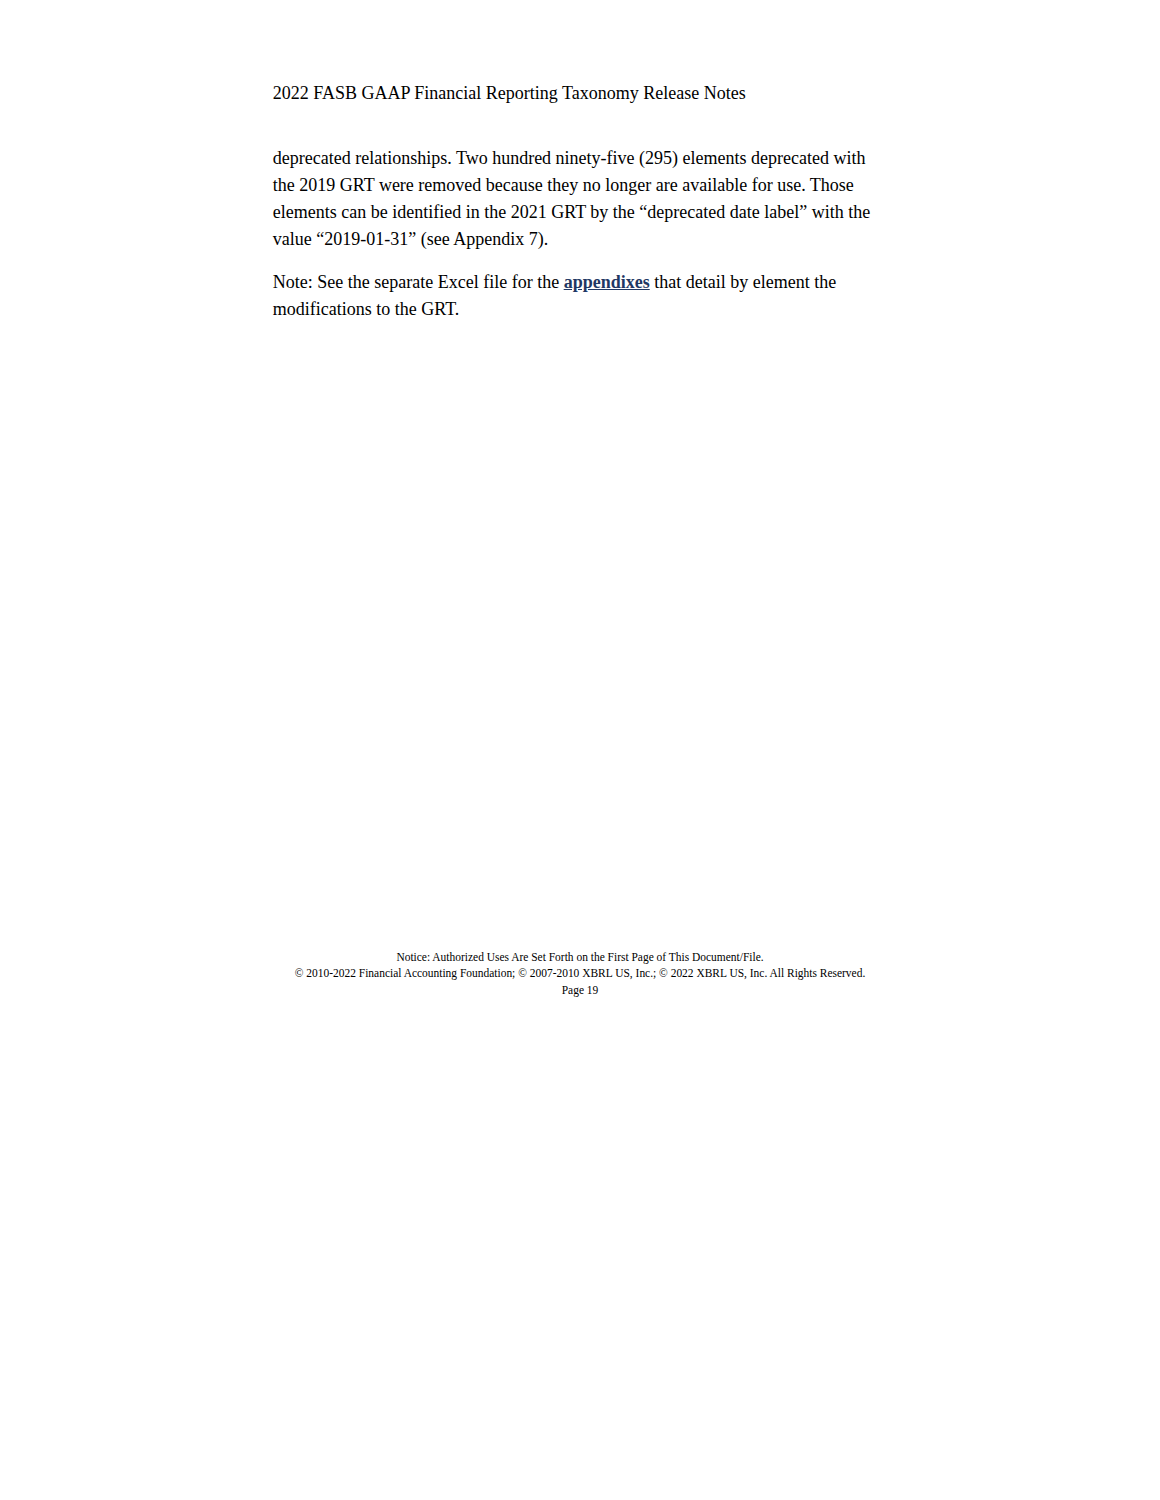2022 FASB GAAP Financial Reporting Taxonomy Release Notes
deprecated relationships. Two hundred ninety-five (295) elements deprecated with the 2019 GRT were removed because they no longer are available for use. Those elements can be identified in the 2021 GRT by the “deprecated date label” with the value “2019-01-31” (see Appendix 7).
Note: See the separate Excel file for the appendixes that detail by element the modifications to the GRT.
Notice: Authorized Uses Are Set Forth on the First Page of This Document/File. © 2010-2022 Financial Accounting Foundation; © 2007-2010 XBRL US, Inc.; © 2022 XBRL US, Inc. All Rights Reserved. Page 19